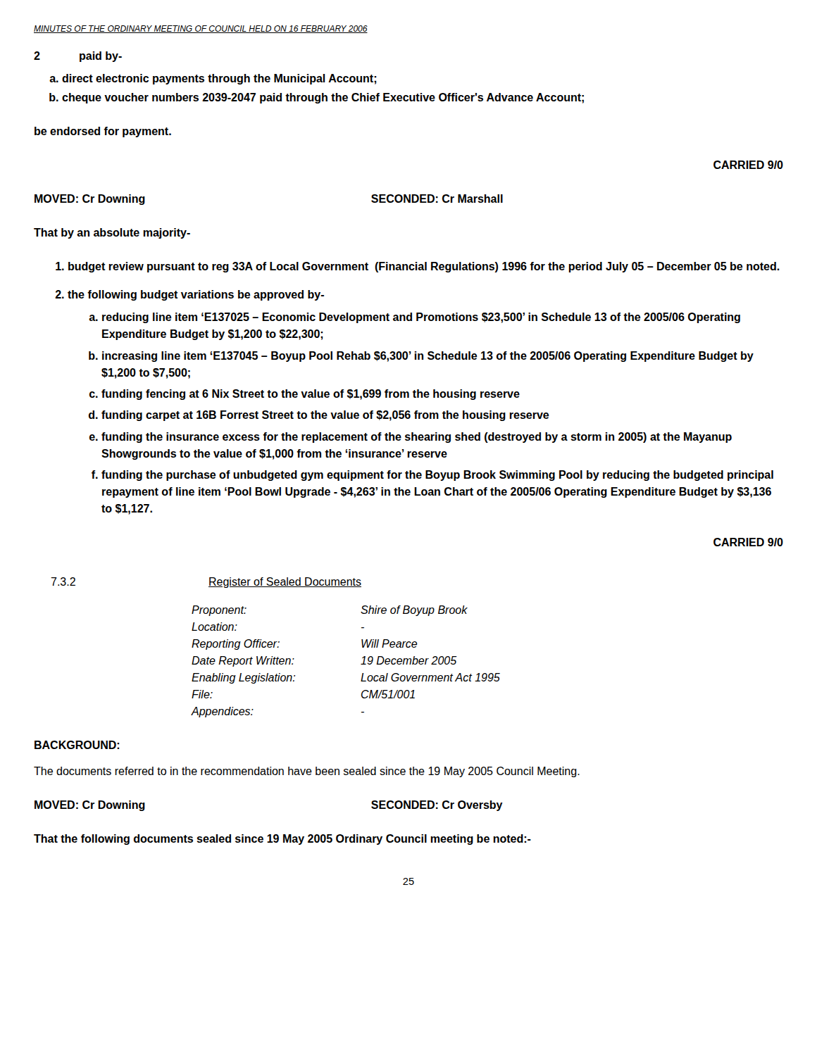MINUTES OF THE ORDINARY MEETING OF COUNCIL HELD ON 16 FEBRUARY 2006
2 paid by-
direct electronic payments through the Municipal Account;
cheque voucher numbers 2039-2047 paid through the Chief Executive Officer's Advance Account;
be endorsed for payment.
CARRIED 9/0
MOVED: Cr Downing
SECONDED: Cr Marshall
That by an absolute majority-
budget review pursuant to reg 33A of Local Government (Financial Regulations) 1996 for the period July 05 – December 05 be noted.
the following budget variations be approved by-
reducing line item ‘E137025 – Economic Development and Promotions $23,500’ in Schedule 13 of the 2005/06 Operating Expenditure Budget by $1,200 to $22,300;
increasing line item ‘E137045 – Boyup Pool Rehab $6,300’ in Schedule 13 of the 2005/06 Operating Expenditure Budget by $1,200 to $7,500;
funding fencing at 6 Nix Street to the value of $1,699 from the housing reserve
funding carpet at 16B Forrest Street to the value of $2,056 from the housing reserve
funding the insurance excess for the replacement of the shearing shed (destroyed by a storm in 2005) at the Mayanup Showgrounds to the value of $1,000 from the ‘insurance’ reserve
funding the purchase of unbudgeted gym equipment for the Boyup Brook Swimming Pool by reducing the budgeted principal repayment of line item ‘Pool Bowl Upgrade - $4,263’ in the Loan Chart of the 2005/06 Operating Expenditure Budget by $3,136 to $1,127.
CARRIED 9/0
7.3.2
Register of Sealed Documents
| Proponent: | Shire of Boyup Brook |
| Location: | - |
| Reporting Officer: | Will Pearce |
| Date Report Written: | 19 December 2005 |
| Enabling Legislation: | Local Government Act 1995 |
| File: | CM/51/001 |
| Appendices: | - |
BACKGROUND:
The documents referred to in the recommendation have been sealed since the 19 May 2005 Council Meeting.
MOVED: Cr Downing
SECONDED: Cr Oversby
That the following documents sealed since 19 May 2005 Ordinary Council meeting be noted:-
25